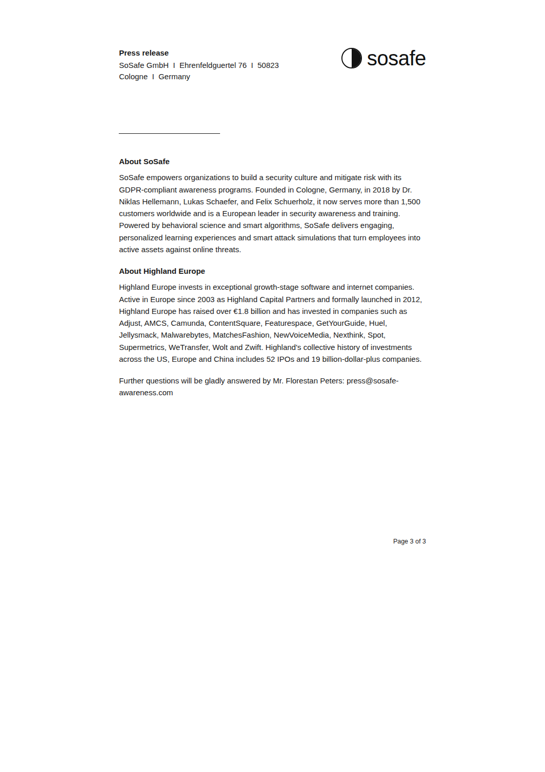Press release
SoSafe GmbH I Ehrenfeldguertel 76 I 50823 Cologne I Germany
sosafe
About SoSafe
SoSafe empowers organizations to build a security culture and mitigate risk with its GDPR-compliant awareness programs. Founded in Cologne, Germany, in 2018 by Dr. Niklas Hellemann, Lukas Schaefer, and Felix Schuerholz, it now serves more than 1,500 customers worldwide and is a European leader in security awareness and training. Powered by behavioral science and smart algorithms, SoSafe delivers engaging, personalized learning experiences and smart attack simulations that turn employees into active assets against online threats.
About Highland Europe
Highland Europe invests in exceptional growth-stage software and internet companies. Active in Europe since 2003 as Highland Capital Partners and formally launched in 2012, Highland Europe has raised over €1.8 billion and has invested in companies such as Adjust, AMCS, Camunda, ContentSquare, Featurespace, GetYourGuide, Huel, Jellysmack, Malwarebytes, MatchesFashion, NewVoiceMedia, Nexthink, Spot, Supermetrics, WeTransfer, Wolt and Zwift. Highland's collective history of investments across the US, Europe and China includes 52 IPOs and 19 billion-dollar-plus companies.
Further questions will be gladly answered by Mr. Florestan Peters: press@sosafe-awareness.com
Page 3 of 3